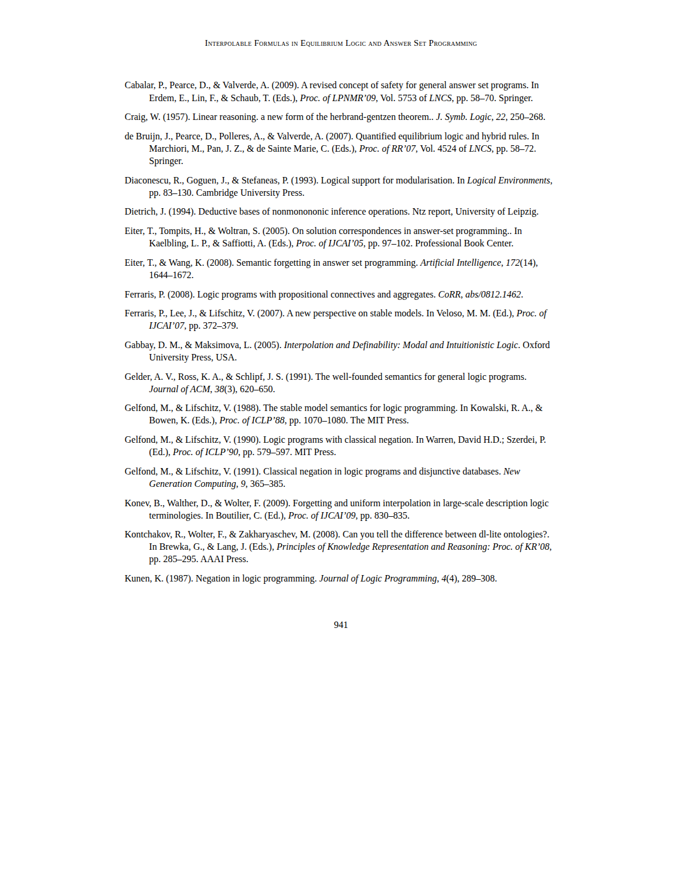Interpolable Formulas in Equilibrium Logic and Answer Set Programming
Cabalar, P., Pearce, D., & Valverde, A. (2009). A revised concept of safety for general answer set programs. In Erdem, E., Lin, F., & Schaub, T. (Eds.), Proc. of LPNMR’09, Vol. 5753 of LNCS, pp. 58–70. Springer.
Craig, W. (1957). Linear reasoning. a new form of the herbrand-gentzen theorem.. J. Symb. Logic, 22, 250–268.
de Bruijn, J., Pearce, D., Polleres, A., & Valverde, A. (2007). Quantified equilibrium logic and hybrid rules. In Marchiori, M., Pan, J. Z., & de Sainte Marie, C. (Eds.), Proc. of RR’07, Vol. 4524 of LNCS, pp. 58–72. Springer.
Diaconescu, R., Goguen, J., & Stefaneas, P. (1993). Logical support for modularisation. In Logical Environments, pp. 83–130. Cambridge University Press.
Dietrich, J. (1994). Deductive bases of nonmonononic inference operations. Ntz report, University of Leipzig.
Eiter, T., Tompits, H., & Woltran, S. (2005). On solution correspondences in answer-set programming.. In Kaelbling, L. P., & Saffiotti, A. (Eds.), Proc. of IJCAI’05, pp. 97–102. Professional Book Center.
Eiter, T., & Wang, K. (2008). Semantic forgetting in answer set programming. Artificial Intelligence, 172(14), 1644–1672.
Ferraris, P. (2008). Logic programs with propositional connectives and aggregates. CoRR, abs/0812.1462.
Ferraris, P., Lee, J., & Lifschitz, V. (2007). A new perspective on stable models. In Veloso, M. M. (Ed.), Proc. of IJCAI’07, pp. 372–379.
Gabbay, D. M., & Maksimova, L. (2005). Interpolation and Definability: Modal and Intuitionistic Logic. Oxford University Press, USA.
Gelder, A. V., Ross, K. A., & Schlipf, J. S. (1991). The well-founded semantics for general logic programs. Journal of ACM, 38(3), 620–650.
Gelfond, M., & Lifschitz, V. (1988). The stable model semantics for logic programming. In Kowalski, R. A., & Bowen, K. (Eds.), Proc. of ICLP’88, pp. 1070–1080. The MIT Press.
Gelfond, M., & Lifschitz, V. (1990). Logic programs with classical negation. In Warren, David H.D.; Szerdei, P. (Ed.), Proc. of ICLP’90, pp. 579–597. MIT Press.
Gelfond, M., & Lifschitz, V. (1991). Classical negation in logic programs and disjunctive databases. New Generation Computing, 9, 365–385.
Konev, B., Walther, D., & Wolter, F. (2009). Forgetting and uniform interpolation in large-scale description logic terminologies. In Boutilier, C. (Ed.), Proc. of IJCAI’09, pp. 830–835.
Kontchakov, R., Wolter, F., & Zakharyaschev, M. (2008). Can you tell the difference between dl-lite ontologies?. In Brewka, G., & Lang, J. (Eds.), Principles of Knowledge Representation and Reasoning: Proc. of KR’08, pp. 285–295. AAAI Press.
Kunen, K. (1987). Negation in logic programming. Journal of Logic Programming, 4(4), 289–308.
941